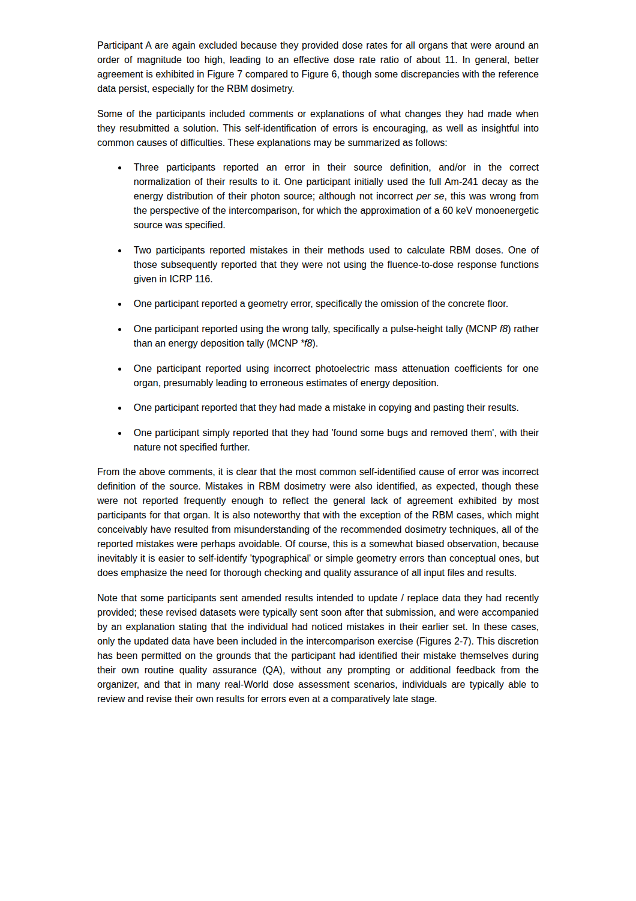Participant A are again excluded because they provided dose rates for all organs that were around an order of magnitude too high, leading to an effective dose rate ratio of about 11. In general, better agreement is exhibited in Figure 7 compared to Figure 6, though some discrepancies with the reference data persist, especially for the RBM dosimetry.
Some of the participants included comments or explanations of what changes they had made when they resubmitted a solution. This self-identification of errors is encouraging, as well as insightful into common causes of difficulties. These explanations may be summarized as follows:
Three participants reported an error in their source definition, and/or in the correct normalization of their results to it. One participant initially used the full Am-241 decay as the energy distribution of their photon source; although not incorrect per se, this was wrong from the perspective of the intercomparison, for which the approximation of a 60 keV monoenergetic source was specified.
Two participants reported mistakes in their methods used to calculate RBM doses. One of those subsequently reported that they were not using the fluence-to-dose response functions given in ICRP 116.
One participant reported a geometry error, specifically the omission of the concrete floor.
One participant reported using the wrong tally, specifically a pulse-height tally (MCNP f8) rather than an energy deposition tally (MCNP *f8).
One participant reported using incorrect photoelectric mass attenuation coefficients for one organ, presumably leading to erroneous estimates of energy deposition.
One participant reported that they had made a mistake in copying and pasting their results.
One participant simply reported that they had 'found some bugs and removed them', with their nature not specified further.
From the above comments, it is clear that the most common self-identified cause of error was incorrect definition of the source. Mistakes in RBM dosimetry were also identified, as expected, though these were not reported frequently enough to reflect the general lack of agreement exhibited by most participants for that organ. It is also noteworthy that with the exception of the RBM cases, which might conceivably have resulted from misunderstanding of the recommended dosimetry techniques, all of the reported mistakes were perhaps avoidable. Of course, this is a somewhat biased observation, because inevitably it is easier to self-identify 'typographical' or simple geometry errors than conceptual ones, but does emphasize the need for thorough checking and quality assurance of all input files and results.
Note that some participants sent amended results intended to update / replace data they had recently provided; these revised datasets were typically sent soon after that submission, and were accompanied by an explanation stating that the individual had noticed mistakes in their earlier set. In these cases, only the updated data have been included in the intercomparison exercise (Figures 2-7). This discretion has been permitted on the grounds that the participant had identified their mistake themselves during their own routine quality assurance (QA), without any prompting or additional feedback from the organizer, and that in many real-World dose assessment scenarios, individuals are typically able to review and revise their own results for errors even at a comparatively late stage.